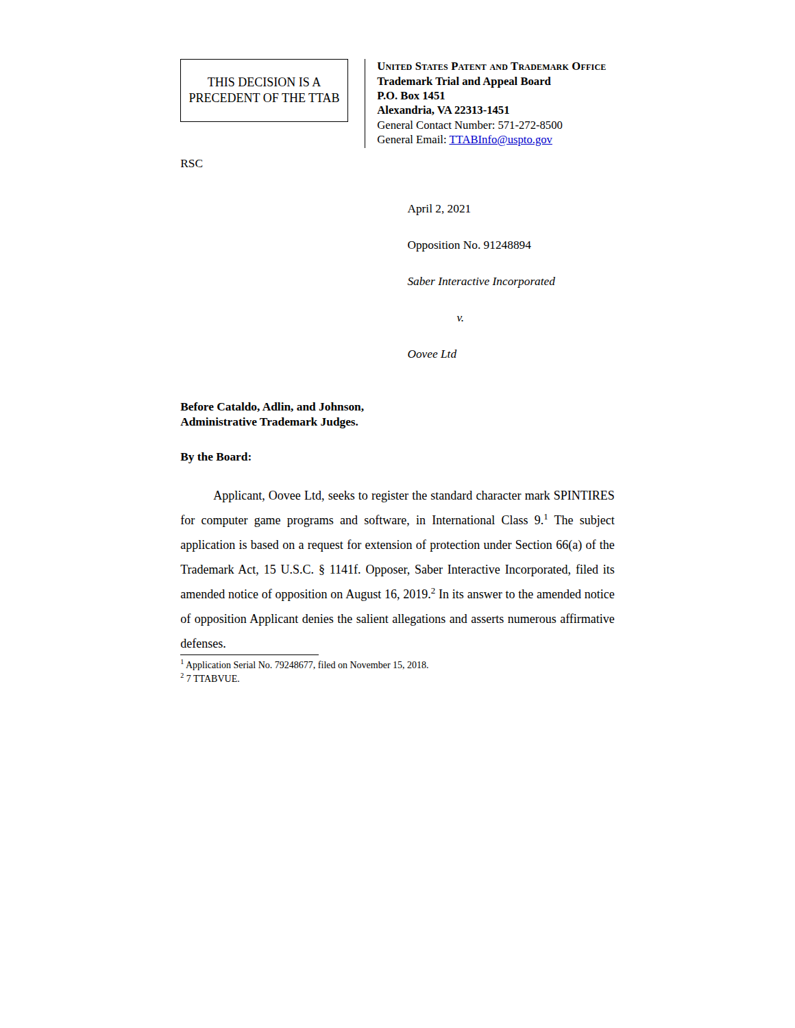THIS DECISION IS A PRECEDENT OF THE TTAB
United States Patent and Trademark Office
Trademark Trial and Appeal Board
P.O. Box 1451
Alexandria, VA 22313-1451
General Contact Number: 571-272-8500
General Email: TTABInfo@uspto.gov
RSC
April 2, 2021
Opposition No. 91248894
Saber Interactive Incorporated
v.
Oovee Ltd
Before Cataldo, Adlin, and Johnson,
Administrative Trademark Judges.
By the Board:
Applicant, Oovee Ltd, seeks to register the standard character mark SPINTIRES for computer game programs and software, in International Class 9.1 The subject application is based on a request for extension of protection under Section 66(a) of the Trademark Act, 15 U.S.C. § 1141f. Opposer, Saber Interactive Incorporated, filed its amended notice of opposition on August 16, 2019.2 In its answer to the amended notice of opposition Applicant denies the salient allegations and asserts numerous affirmative defenses.
1 Application Serial No. 79248677, filed on November 15, 2018.
2 7 TTABVUE.